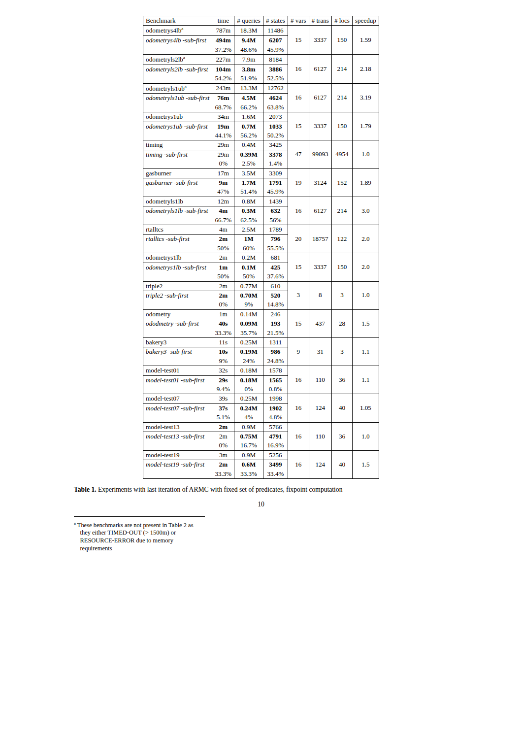| Benchmark | time | # queries | # states | # vars | # trans | # locs | speedup |
| --- | --- | --- | --- | --- | --- | --- | --- |
| odometrys4lb a | 787m | 18.3M | 11486 | 15 | 3337 | 150 | 1.59 |
| odometrys4lb -sub-first | 494m | 9.4M | 6207 |
| | 37.2% | 48.6% | 45.9% |
| odometryls2lb a | 227m | 7.9m | 8184 | 16 | 6127 | 214 | 2.18 |
| odometryls2lb -sub-first | 104m | 3.8m | 3886 |
| | 54.2% | 51.9% | 52.5% |
| odometryls1ub a | 243m | 13.3M | 12762 | 16 | 6127 | 214 | 3.19 |
| odometryls1ub -sub-first | 76m | 4.5M | 4624 |
| | 68.7% | 66.2% | 63.8% |
| odometrys1ub | 34m | 1.6M | 2073 | 15 | 3337 | 150 | 1.79 |
| odometrys1ub -sub-first | 19m | 0.7M | 1033 |
| | 44.1% | 56.2% | 50.2% |
| timing | 29m | 0.4M | 3425 | 47 | 99093 | 4954 | 1.0 |
| timing -sub-first | 29m | 0.39M | 3378 |
| | 0% | 2.5% | 1.4% |
| gasburner | 17m | 3.5M | 3309 | 19 | 3124 | 152 | 1.89 |
| gasburner -sub-first | 9m | 1.7M | 1791 |
| | 47% | 51.4% | 45.9% |
| odometryls1lb | 12m | 0.8M | 1439 | 16 | 6127 | 214 | 3.0 |
| odometryls1lb -sub-first | 4m | 0.3M | 632 |
| | 66.7% | 62.5% | 56% |
| rtalltcs | 4m | 2.5M | 1789 | 20 | 18757 | 122 | 2.0 |
| rtalltcs -sub-first | 2m | 1M | 796 |
| | 50% | 60% | 55.5% |
| odometrys1lb | 2m | 0.2M | 681 | 15 | 3337 | 150 | 2.0 |
| odometrys1lb -sub-first | 1m | 0.1M | 425 |
| | 50% | 50% | 37.6% |
| triple2 | 2m | 0.77M | 610 | 3 | 8 | 3 | 1.0 |
| triple2 -sub-first | 2m | 0.70M | 520 |
| | 0% | 9% | 14.8% |
| odometry | 1m | 0.14M | 246 | 15 | 437 | 28 | 1.5 |
| ododmetry -sub-first | 40s | 0.09M | 193 |
| | 33.3% | 35.7% | 21.5% |
| bakery3 | 11s | 0.25M | 1311 | 9 | 31 | 3 | 1.1 |
| bakery3 -sub-first | 10s | 0.19M | 986 |
| | 9% | 24% | 24.8% |
| model-test01 | 32s | 0.18M | 1578 | 16 | 110 | 36 | 1.1 |
| model-test01 -sub-first | 29s | 0.18M | 1565 |
| | 9.4% | 0% | 0.8% |
| model-test07 | 39s | 0.25M | 1998 | 16 | 124 | 40 | 1.05 |
| model-test07 -sub-first | 37s | 0.24M | 1902 |
| | 5.1% | 4% | 4.8% |
| model-test13 | 2m | 0.9M | 5766 | 16 | 110 | 36 | 1.0 |
| model-test13 -sub-first | 2m | 0.75M | 4791 |
| | 0% | 16.7% | 16.9% |
| model-test19 | 3m | 0.9M | 5256 | 16 | 124 | 40 | 1.5 |
| model-test19 -sub-first | 2m | 0.6M | 3499 |
| | 33.3% | 33.3% | 33.4% |
Table 1. Experiments with last iteration of ARMC with fixed set of predicates, fixpoint computation
10
a These benchmarks are not present in Table 2 as they either TIMED-OUT (> 1500m) or RESOURCE-ERROR due to memory requirements